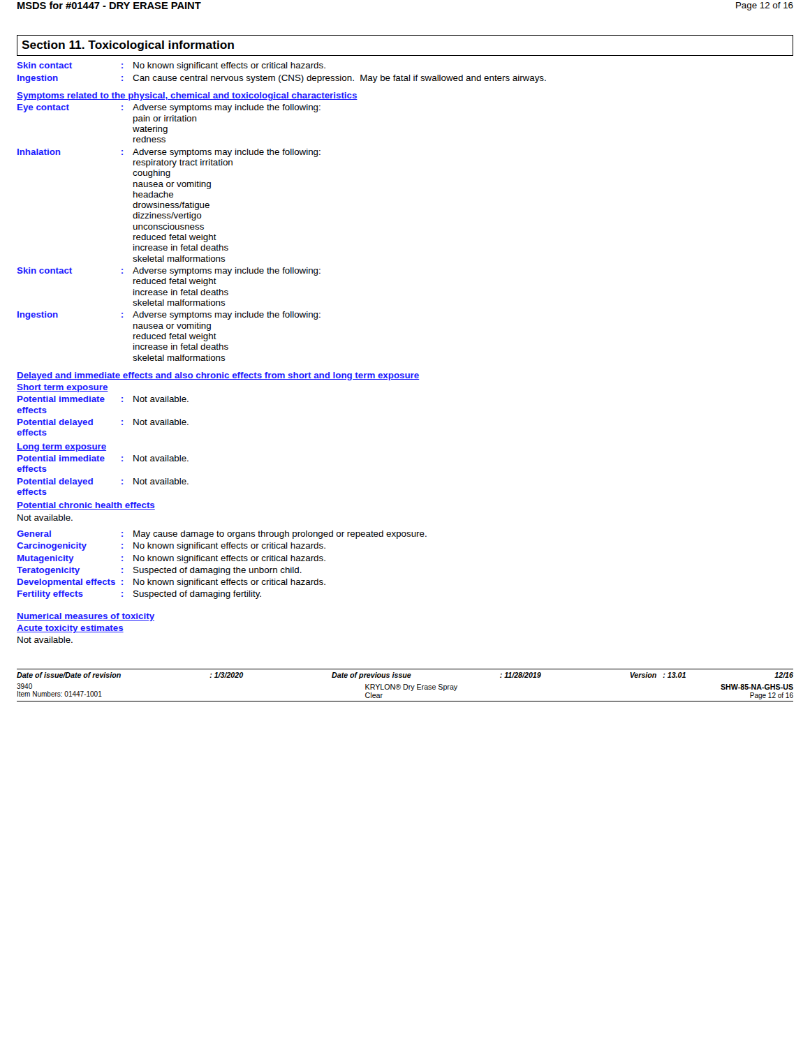MSDS for #01447 - DRY ERASE PAINT
Page 12 of 16
Section 11. Toxicological information
| Skin contact | : | No known significant effects or critical hazards. |
| Ingestion | : | Can cause central nervous system (CNS) depression. May be fatal if swallowed and enters airways. |
Symptoms related to the physical, chemical and toxicological characteristics
| Eye contact | : | Adverse symptoms may include the following: pain or irritation watering redness |
| Inhalation | : | Adverse symptoms may include the following: respiratory tract irritation coughing nausea or vomiting headache drowsiness/fatigue dizziness/vertigo unconsciousness reduced fetal weight increase in fetal deaths skeletal malformations |
| Skin contact | : | Adverse symptoms may include the following: reduced fetal weight increase in fetal deaths skeletal malformations |
| Ingestion | : | Adverse symptoms may include the following: nausea or vomiting reduced fetal weight increase in fetal deaths skeletal malformations |
Delayed and immediate effects and also chronic effects from short and long term exposure
Short term exposure
| Potential immediate effects | : | Not available. |
| Potential delayed effects | : | Not available. |
Long term exposure
| Potential immediate effects | : | Not available. |
| Potential delayed effects | : | Not available. |
Potential chronic health effects
Not available.
| General | : | May cause damage to organs through prolonged or repeated exposure. |
| Carcinogenicity | : | No known significant effects or critical hazards. |
| Mutagenicity | : | No known significant effects or critical hazards. |
| Teratogenicity | : | Suspected of damaging the unborn child. |
| Developmental effects | : | No known significant effects or critical hazards. |
| Fertility effects | : | Suspected of damaging fertility. |
Numerical measures of toxicity
Acute toxicity estimates
Not available.
Date of issue/Date of revision
: 1/3/2020
Date of previous issue
: 11/28/2019
Version : 13.01
12/16
3940
Item Numbers: 01447-1001
KRYLON® Dry Erase Spray
Clear
SHW-85-NA-GHS-US
Page 12 of 16